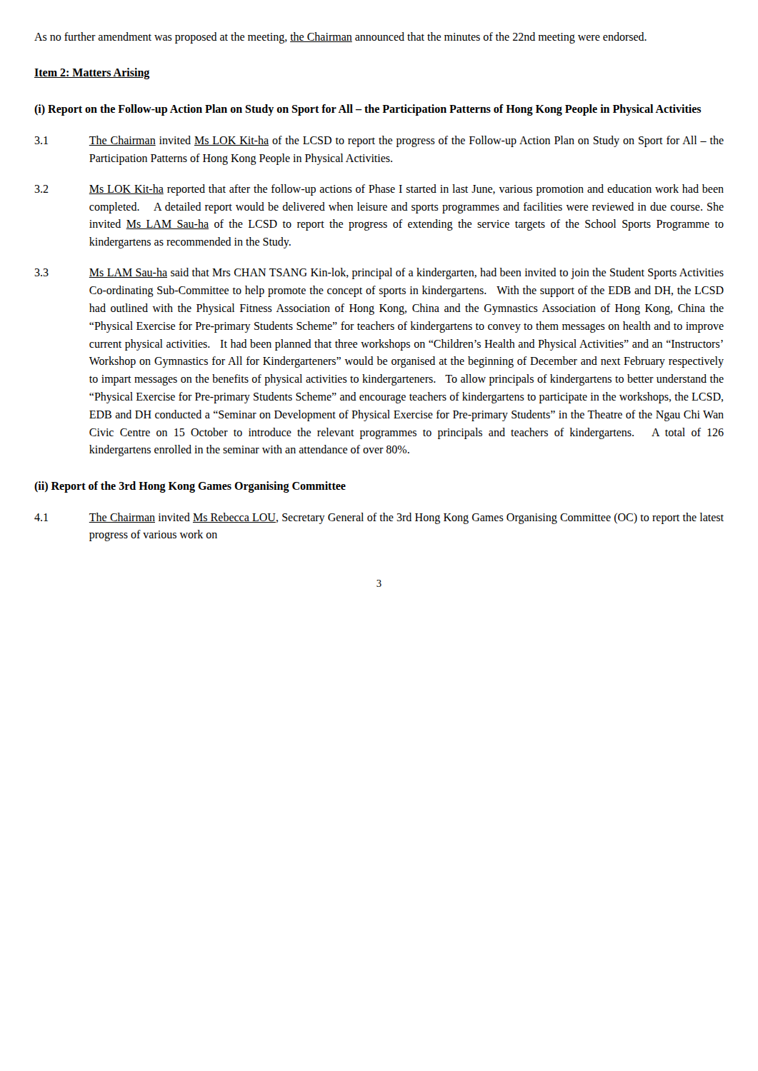As no further amendment was proposed at the meeting, the Chairman announced that the minutes of the 22nd meeting were endorsed.
Item 2: Matters Arising
(i) Report on the Follow-up Action Plan on Study on Sport for All – the Participation Patterns of Hong Kong People in Physical Activities
3.1
The Chairman invited Ms LOK Kit-ha of the LCSD to report the progress of the Follow-up Action Plan on Study on Sport for All – the Participation Patterns of Hong Kong People in Physical Activities.
3.2
Ms LOK Kit-ha reported that after the follow-up actions of Phase I started in last June, various promotion and education work had been completed. A detailed report would be delivered when leisure and sports programmes and facilities were reviewed in due course. She invited Ms LAM Sau-ha of the LCSD to report the progress of extending the service targets of the School Sports Programme to kindergartens as recommended in the Study.
3.3
Ms LAM Sau-ha said that Mrs CHAN TSANG Kin-lok, principal of a kindergarten, had been invited to join the Student Sports Activities Co-ordinating Sub-Committee to help promote the concept of sports in kindergartens. With the support of the EDB and DH, the LCSD had outlined with the Physical Fitness Association of Hong Kong, China and the Gymnastics Association of Hong Kong, China the “Physical Exercise for Pre-primary Students Scheme” for teachers of kindergartens to convey to them messages on health and to improve current physical activities. It had been planned that three workshops on “Children’s Health and Physical Activities” and an “Instructors’ Workshop on Gymnastics for All for Kindergarteners” would be organised at the beginning of December and next February respectively to impart messages on the benefits of physical activities to kindergarteners. To allow principals of kindergartens to better understand the “Physical Exercise for Pre-primary Students Scheme” and encourage teachers of kindergartens to participate in the workshops, the LCSD, EDB and DH conducted a “Seminar on Development of Physical Exercise for Pre-primary Students” in the Theatre of the Ngau Chi Wan Civic Centre on 15 October to introduce the relevant programmes to principals and teachers of kindergartens. A total of 126 kindergartens enrolled in the seminar with an attendance of over 80%.
(ii) Report of the 3rd Hong Kong Games Organising Committee
4.1
The Chairman invited Ms Rebecca LOU, Secretary General of the 3rd Hong Kong Games Organising Committee (OC) to report the latest progress of various work on
3